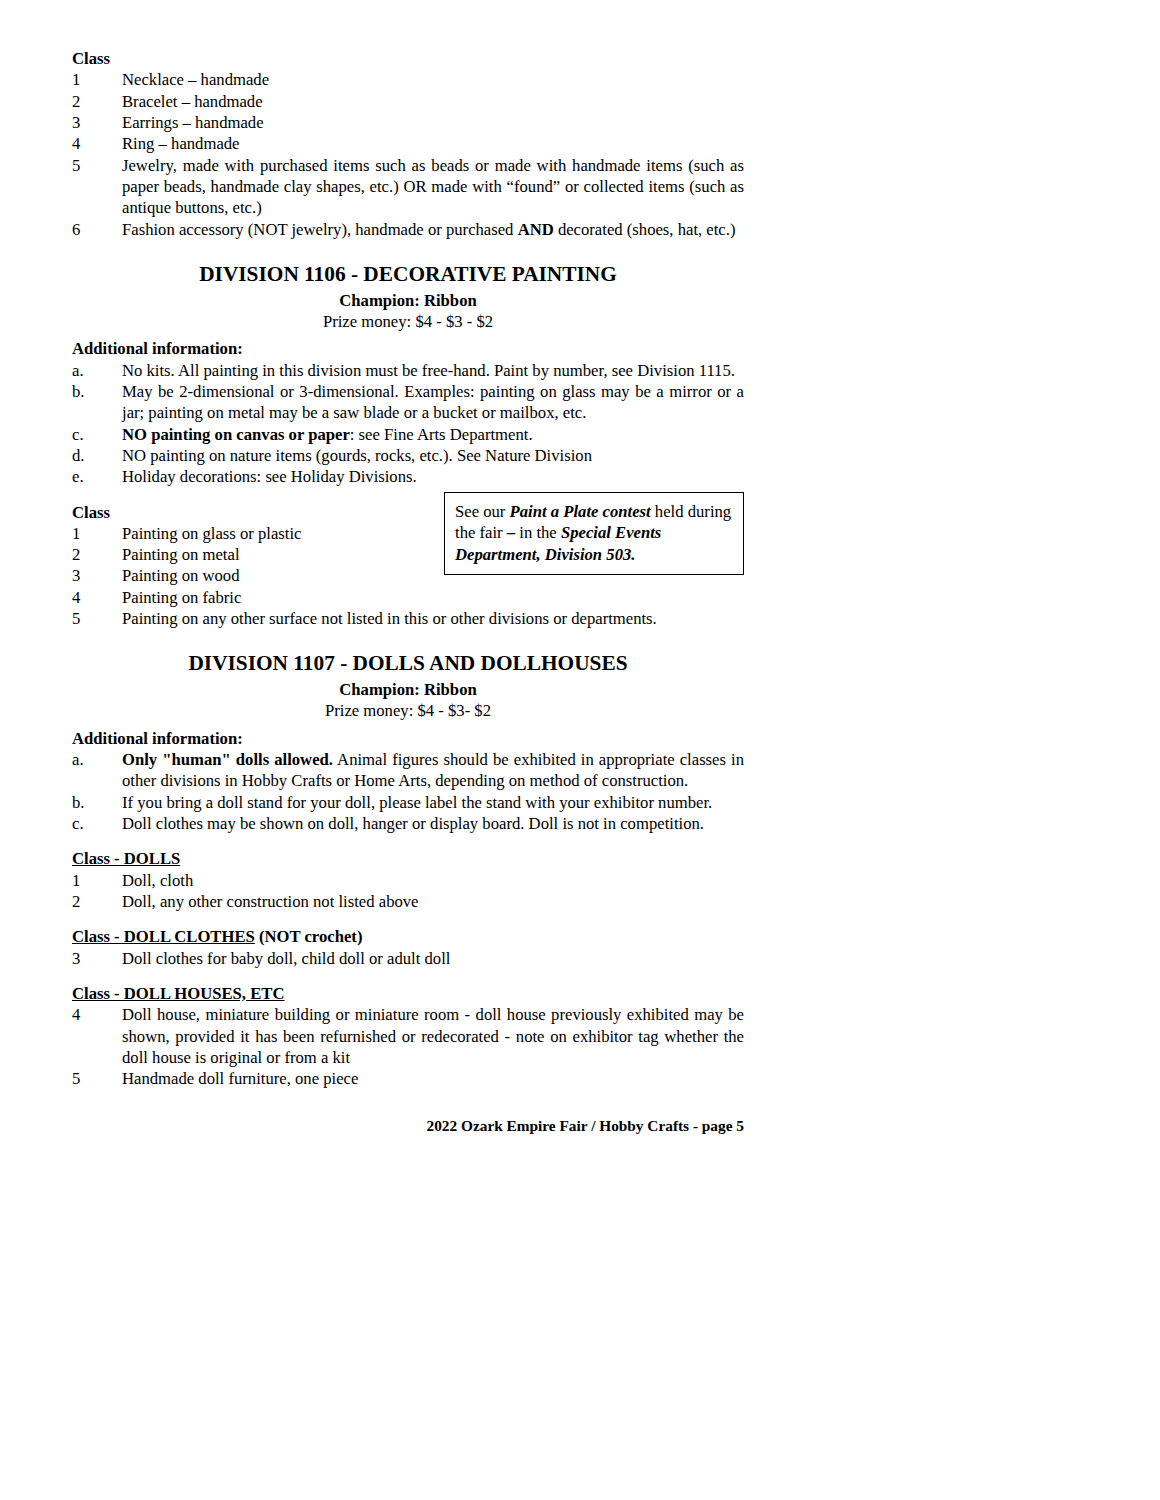Class
1 Necklace – handmade
2 Bracelet – handmade
3 Earrings – handmade
4 Ring – handmade
5 Jewelry, made with purchased items such as beads or made with handmade items (such as paper beads, handmade clay shapes, etc.) OR made with “found” or collected items (such as antique buttons, etc.)
6 Fashion accessory (NOT jewelry), handmade or purchased AND decorated (shoes, hat, etc.)
DIVISION 1106 - DECORATIVE PAINTING
Champion: Ribbon
Prize money: $4 - $3 - $2
Additional information:
a. No kits. All painting in this division must be free-hand. Paint by number, see Division 1115.
b. May be 2-dimensional or 3-dimensional. Examples: painting on glass may be a mirror or a jar; painting on metal may be a saw blade or a bucket or mailbox, etc.
c. NO painting on canvas or paper: see Fine Arts Department.
d. NO painting on nature items (gourds, rocks, etc.). See Nature Division
e. Holiday decorations: see Holiday Divisions.
See our Paint a Plate contest held during the fair – in the Special Events Department, Division 503.
Class
1 Painting on glass or plastic
2 Painting on metal
3 Painting on wood
4 Painting on fabric
5 Painting on any other surface not listed in this or other divisions or departments.
DIVISION 1107 - DOLLS AND DOLLHOUSES
Champion: Ribbon
Prize money: $4 - $3- $2
Additional information:
a. Only "human" dolls allowed. Animal figures should be exhibited in appropriate classes in other divisions in Hobby Crafts or Home Arts, depending on method of construction.
b. If you bring a doll stand for your doll, please label the stand with your exhibitor number.
c. Doll clothes may be shown on doll, hanger or display board. Doll is not in competition.
Class - DOLLS
1 Doll, cloth
2 Doll, any other construction not listed above
Class - DOLL CLOTHES (NOT crochet)
3 Doll clothes for baby doll, child doll or adult doll
Class - DOLL HOUSES, ETC
4 Doll house, miniature building or miniature room - doll house previously exhibited may be shown, provided it has been refurnished or redecorated - note on exhibitor tag whether the doll house is original or from a kit
5 Handmade doll furniture, one piece
2022 Ozark Empire Fair / Hobby Crafts - page 5